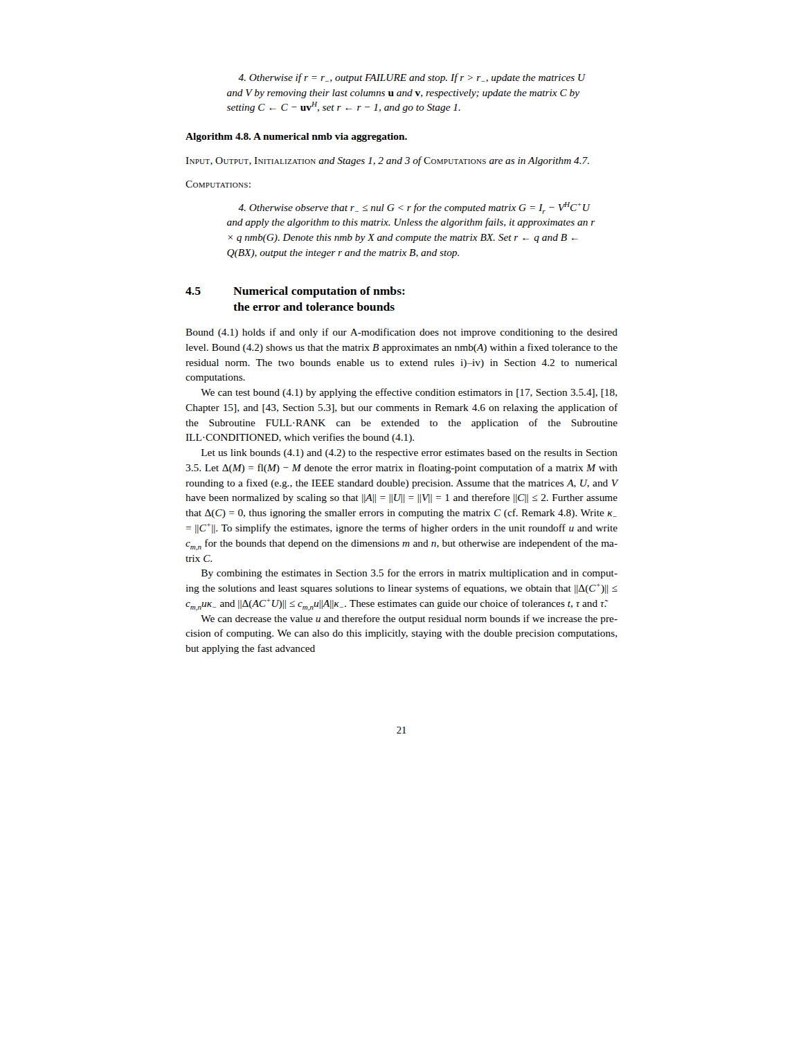4. Otherwise if r = r−, output FAILURE and stop. If r > r−, update the matrices U and V by removing their last columns u and v, respectively; update the matrix C by setting C ← C − uvH, set r ← r − 1, and go to Stage 1.
Algorithm 4.8. A numerical nmb via aggregation.
Input, Output, Initialization and Stages 1, 2 and 3 of Computations are as in Algorithm 4.7.
Computations:
4. Otherwise observe that r− ≤ nul G < r for the computed matrix G = Ir − VHC+U and apply the algorithm to this matrix. Unless the algorithm fails, it approximates an r × q nmb(G). Denote this nmb by X and compute the matrix BX. Set r ← q and B ← Q(BX), output the integer r and the matrix B, and stop.
4.5 Numerical computation of nmbs:
the error and tolerance bounds
Bound (4.1) holds if and only if our A-modification does not improve conditioning to the desired level. Bound (4.2) shows us that the matrix B approximates an nmb(A) within a fixed tolerance to the residual norm. The two bounds enable us to extend rules i)–iv) in Section 4.2 to numerical computations.
We can test bound (4.1) by applying the effective condition estimators in [17, Section 3.5.4], [18, Chapter 15], and [43, Section 5.3], but our comments in Remark 4.6 on relaxing the application of the Subroutine FULL·RANK can be extended to the application of the Subroutine ILL·CONDITIONED, which verifies the bound (4.1).
Let us link bounds (4.1) and (4.2) to the respective error estimates based on the results in Section 3.5. Let Δ(M) = fl(M) − M denote the error matrix in floating-point computation of a matrix M with rounding to a fixed (e.g., the IEEE standard double) precision. Assume that the matrices A, U, and V have been normalized by scaling so that ||A|| = ||U|| = ||V|| = 1 and therefore ||C|| ≤ 2. Further assume that Δ(C) = 0, thus ignoring the smaller errors in computing the matrix C (cf. Remark 4.8). Write κ− = ||C+||. To simplify the estimates, ignore the terms of higher orders in the unit roundoff u and write cm,n for the bounds that depend on the dimensions m and n, but otherwise are independent of the matrix C.
By combining the estimates in Section 3.5 for the errors in matrix multiplication and in computing the solutions and least squares solutions to linear systems of equations, we obtain that ||Δ(C+)|| ≤ cm,nuκ− and ||Δ(AC+U)|| ≤ cm,nu||A||κ−. These estimates can guide our choice of tolerances t, τ and τ̃.
We can decrease the value u and therefore the output residual norm bounds if we increase the precision of computing. We can also do this implicitly, staying with the double precision computations, but applying the fast advanced
21